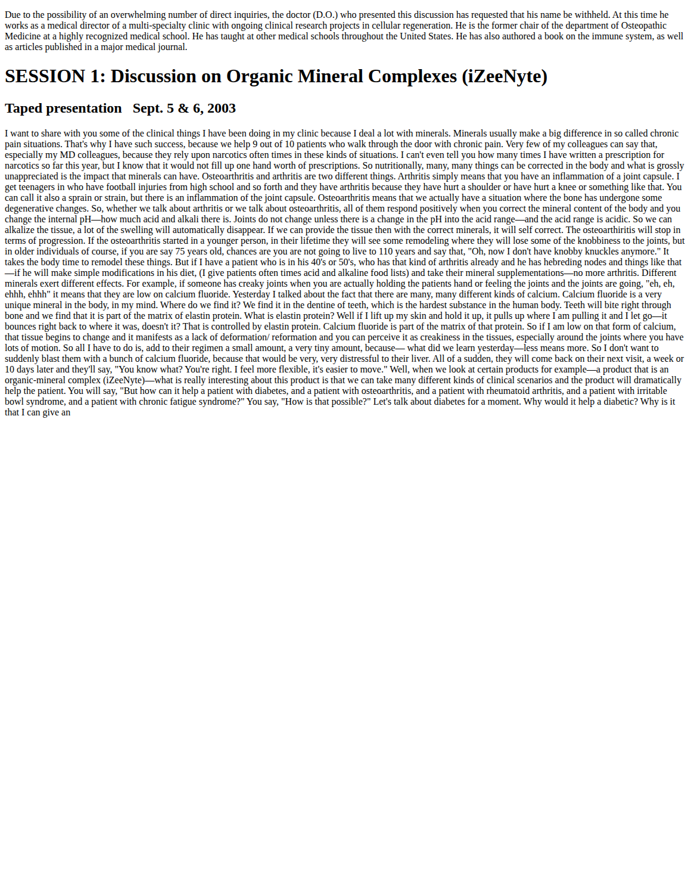Due to the possibility of an overwhelming number of direct inquiries, the doctor (D.O.) who presented this discussion has requested that his name be withheld. At this time he works as a medical director of a multi-specialty clinic with ongoing clinical research projects in cellular regeneration. He is the former chair of the department of Osteopathic Medicine at a highly recognized medical school. He has taught at other medical schools throughout the United States. He has also authored a book on the immune system, as well as articles published in a major medical journal.
SESSION 1: Discussion on Organic Mineral Complexes (iZeeNyte)
Taped presentation Sept. 5 & 6, 2003
I want to share with you some of the clinical things I have been doing in my clinic because I deal a lot with minerals. Minerals usually make a big difference in so called chronic pain situations. That's why I have such success, because we help 9 out of 10 patients who walk through the door with chronic pain. Very few of my colleagues can say that, especially my MD colleagues, because they rely upon narcotics often times in these kinds of situations. I can't even tell you how many times I have written a prescription for narcotics so far this year, but I know that it would not fill up one hand worth of prescriptions. So nutritionally, many, many things can be corrected in the body and what is grossly unappreciated is the impact that minerals can have. Osteoarthritis and arthritis are two different things. Arthritis simply means that you have an inflammation of a joint capsule. I get teenagers in who have football injuries from high school and so forth and they have arthritis because they have hurt a shoulder or have hurt a knee or something like that. You can call it also a sprain or strain, but there is an inflammation of the joint capsule. Osteoarthritis means that we actually have a situation where the bone has undergone some degenerative changes. So, whether we talk about arthritis or we talk about osteoarthritis, all of them respond positively when you correct the mineral content of the body and you change the internal pH—how much acid and alkali there is. Joints do not change unless there is a change in the pH into the acid range—and the acid range is acidic. So we can alkalize the tissue, a lot of the swelling will automatically disappear. If we can provide the tissue then with the correct minerals, it will self correct. The osteoarthiritis will stop in terms of progression. If the osteoarthritis started in a younger person, in their lifetime they will see some remodeling where they will lose some of the knobbiness to the joints, but in older individuals of course, if you are say 75 years old, chances are you are not going to live to 110 years and say that, "Oh, now I don't have knobby knuckles anymore." It takes the body time to remodel these things. But if I have a patient who is in his 40's or 50's, who has that kind of arthritis already and he has hebreding nodes and things like that—if he will make simple modifications in his diet, (I give patients often times acid and alkaline food lists) and take their mineral supplementations—no more arthritis. Different minerals exert different effects. For example, if someone has creaky joints when you are actually holding the patients hand or feeling the joints and the joints are going, "eh, eh, ehhh, ehhh" it means that they are low on calcium fluoride. Yesterday I talked about the fact that there are many, many different kinds of calcium. Calcium fluoride is a very unique mineral in the body, in my mind. Where do we find it? We find it in the dentine of teeth, which is the hardest substance in the human body. Teeth will bite right through bone and we find that it is part of the matrix of elastin protein. What is elastin protein? Well if I lift up my skin and hold it up, it pulls up where I am pulling it and I let go—it bounces right back to where it was, doesn't it? That is controlled by elastin protein. Calcium fluoride is part of the matrix of that protein. So if I am low on that form of calcium, that tissue begins to change and it manifests as a lack of deformation/ reformation and you can perceive it as creakiness in the tissues, especially around the joints where you have lots of motion. So all I have to do is, add to their regimen a small amount, a very tiny amount, because— what did we learn yesterday—less means more. So I don't want to suddenly blast them with a bunch of calcium fluoride, because that would be very, very distressful to their liver. All of a sudden, they will come back on their next visit, a week or 10 days later and they'll say, "You know what? You're right. I feel more flexible, it's easier to move." Well, when we look at certain products for example—a product that is an organic-mineral complex (iZeeNyte)—what is really interesting about this product is that we can take many different kinds of clinical scenarios and the product will dramatically help the patient. You will say, "But how can it help a patient with diabetes, and a patient with osteoarthritis, and a patient with rheumatoid arthritis, and a patient with irritable bowl syndrome, and a patient with chronic fatigue syndrome?" You say, "How is that possible?" Let's talk about diabetes for a moment. Why would it help a diabetic? Why is it that I can give an